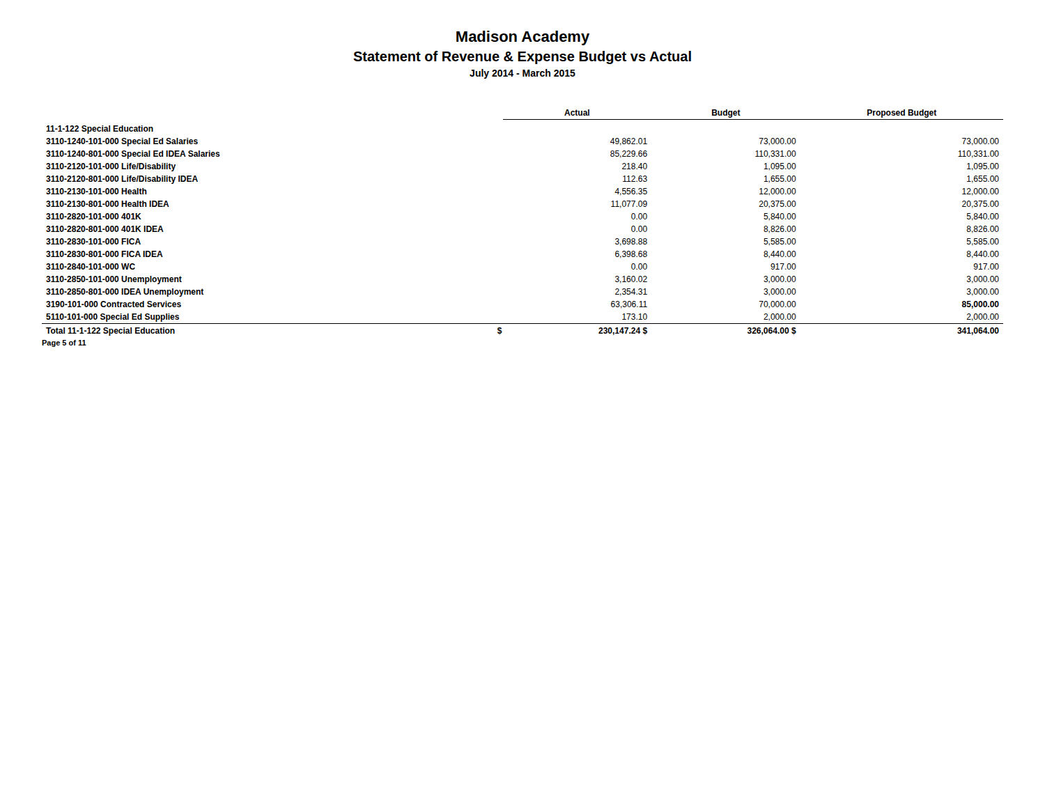Madison Academy
Statement of Revenue & Expense Budget vs Actual
July 2014 - March 2015
| | | Actual | Budget | Proposed Budget |
| --- | --- | --- | --- | --- |
| 11-1-122 Special Education | | | |
| 3110-1240-101-000 Special Ed Salaries | 49,862.01 | 73,000.00 | 73,000.00 |
| 3110-1240-801-000 Special Ed IDEA Salaries | 85,229.66 | 110,331.00 | 110,331.00 |
| 3110-2120-101-000 Life/Disability | 218.40 | 1,095.00 | 1,095.00 |
| 3110-2120-801-000 Life/Disability IDEA | 112.63 | 1,655.00 | 1,655.00 |
| 3110-2130-101-000 Health | 4,556.35 | 12,000.00 | 12,000.00 |
| 3110-2130-801-000 Health IDEA | 11,077.09 | 20,375.00 | 20,375.00 |
| 3110-2820-101-000 401K | 0.00 | 5,840.00 | 5,840.00 |
| 3110-2820-801-000 401K IDEA | 0.00 | 8,826.00 | 8,826.00 |
| 3110-2830-101-000 FICA | 3,698.88 | 5,585.00 | 5,585.00 |
| 3110-2830-801-000 FICA IDEA | 6,398.68 | 8,440.00 | 8,440.00 |
| 3110-2840-101-000 WC | 0.00 | 917.00 | 917.00 |
| 3110-2850-101-000 Unemployment | 3,160.02 | 3,000.00 | 3,000.00 |
| 3110-2850-801-000 IDEA Unemployment | 2,354.31 | 3,000.00 | 3,000.00 |
| 3190-101-000 Contracted Services | 63,306.11 | 70,000.00 | 85,000.00 |
| 5110-101-000 Special Ed Supplies | 173.10 | 2,000.00 | 2,000.00 |
| Total 11-1-122 Special Education | $ | 230,147.24 $ | 326,064.00 $ | 341,064.00 |
Page 5 of 11